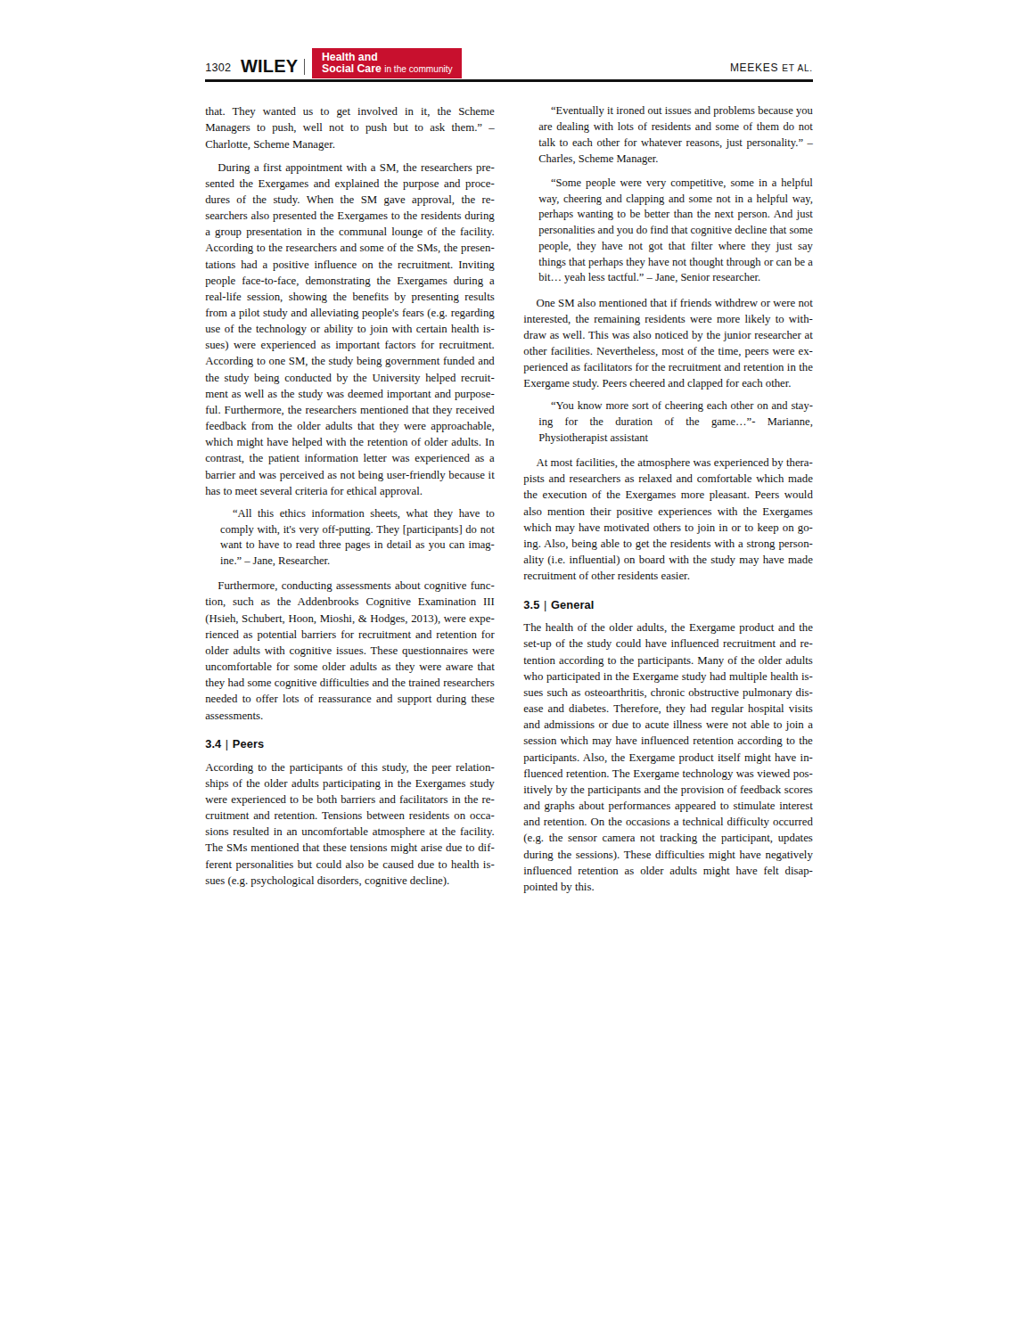1302
WILEY
Health and
Social Care in the community
Meekes et al.
that. They wanted us to get involved in it, the Scheme Managers to push, well not to push but to ask them.” – Charlotte, Scheme Manager.
During a first appointment with a SM, the researchers presented the Exergames and explained the purpose and procedures of the study. When the SM gave approval, the researchers also presented the Exergames to the residents during a group presentation in the communal lounge of the facility. According to the researchers and some of the SMs, the presentations had a positive influence on the recruitment. Inviting people face-to-face, demonstrating the Exergames during a real-life session, showing the benefits by presenting results from a pilot study and alleviating people's fears (e.g. regarding use of the technology or ability to join with certain health issues) were experienced as important factors for recruitment. According to one SM, the study being government funded and the study being conducted by the University helped recruitment as well as the study was deemed important and purposeful. Furthermore, the researchers mentioned that they received feedback from the older adults that they were approachable, which might have helped with the retention of older adults. In contrast, the patient information letter was experienced as a barrier and was perceived as not being user-friendly because it has to meet several criteria for ethical approval.
“All this ethics information sheets, what they have to comply with, it's very off-putting. They [participants] do not want to have to read three pages in detail as you can imagine.” – Jane, Researcher.
Furthermore, conducting assessments about cognitive function, such as the Addenbrooks Cognitive Examination III (Hsieh, Schubert, Hoon, Mioshi, & Hodges, 2013), were experienced as potential barriers for recruitment and retention for older adults with cognitive issues. These questionnaires were uncomfortable for some older adults as they were aware that they had some cognitive difficulties and the trained researchers needed to offer lots of reassurance and support during these assessments.
3.4|Peers
According to the participants of this study, the peer relationships of the older adults participating in the Exergames study were experienced to be both barriers and facilitators in the recruitment and retention. Tensions between residents on occasions resulted in an uncomfortable atmosphere at the facility. The SMs mentioned that these tensions might arise due to different personalities but could also be caused due to health issues (e.g. psychological disorders, cognitive decline).
“Eventually it ironed out issues and problems because you are dealing with lots of residents and some of them do not talk to each other for whatever reasons, just personality.” – Charles, Scheme Manager.
“Some people were very competitive, some in a helpful way, cheering and clapping and some not in a helpful way, perhaps wanting to be better than the next person. And just personalities and you do find that cognitive decline that some people, they have not got that filter where they just say things that perhaps they have not thought through or can be a bit… yeah less tactful.” – Jane, Senior researcher.
One SM also mentioned that if friends withdrew or were not interested, the remaining residents were more likely to withdraw as well. This was also noticed by the junior researcher at other facilities. Nevertheless, most of the time, peers were experienced as facilitators for the recruitment and retention in the Exergame study. Peers cheered and clapped for each other.
“You know more sort of cheering each other on and staying for the duration of the game…”- Marianne, Physiotherapist assistant
At most facilities, the atmosphere was experienced by therapists and researchers as relaxed and comfortable which made the execution of the Exergames more pleasant. Peers would also mention their positive experiences with the Exergames which may have motivated others to join in or to keep on going. Also, being able to get the residents with a strong personality (i.e. influential) on board with the study may have made recruitment of other residents easier.
3.5|General
The health of the older adults, the Exergame product and the set-up of the study could have influenced recruitment and retention according to the participants. Many of the older adults who participated in the Exergame study had multiple health issues such as osteoarthritis, chronic obstructive pulmonary disease and diabetes. Therefore, they had regular hospital visits and admissions or due to acute illness were not able to join a session which may have influenced retention according to the participants. Also, the Exergame product itself might have influenced retention. The Exergame technology was viewed positively by the participants and the provision of feedback scores and graphs about performances appeared to stimulate interest and retention. On the occasions a technical difficulty occurred (e.g. the sensor camera not tracking the participant, updates during the sessions). These difficulties might have negatively influenced retention as older adults might have felt disappointed by this.